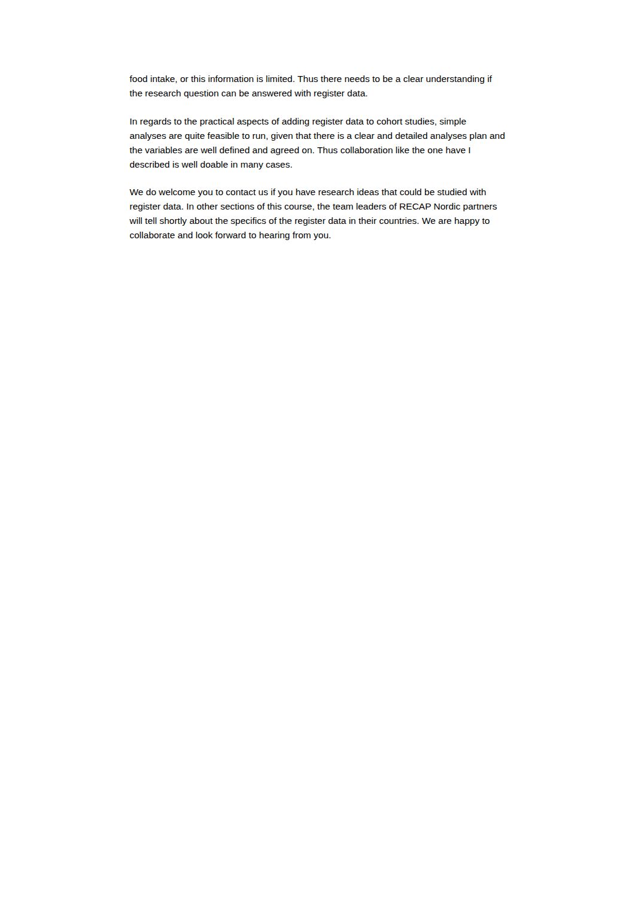food intake, or this information is limited. Thus there needs to be a clear understanding if the research question can be answered with register data.
In regards to the practical aspects of adding register data to cohort studies, simple analyses are quite feasible to run, given that there is a clear and detailed analyses plan and the variables are well defined and agreed on. Thus collaboration like the one have I described is well doable in many cases.
We do welcome you to contact us if you have research ideas that could be studied with register data. In other sections of this course, the team leaders of RECAP Nordic partners will tell shortly about the specifics of the register data in their countries. We are happy to collaborate and look forward to hearing from you.